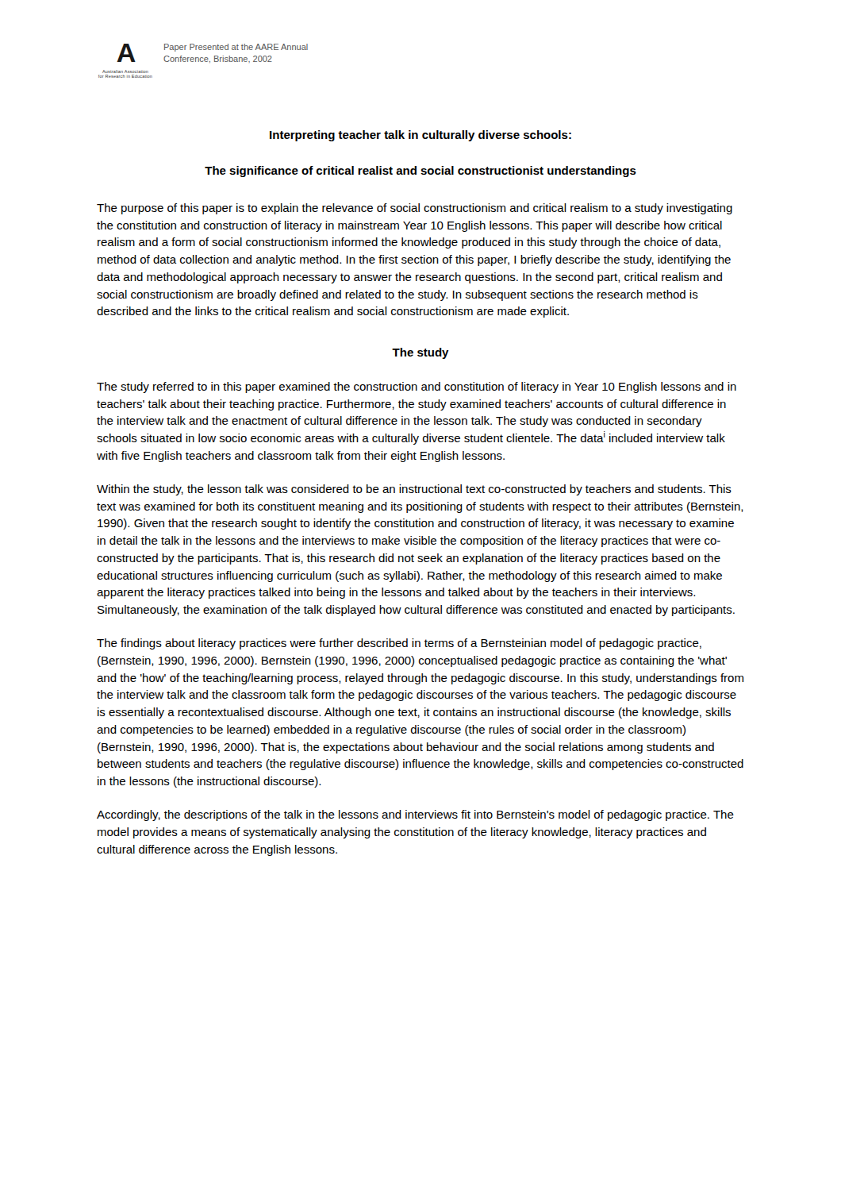A
Australian Association
for Research in Education
Paper Presented at the AARE Annual
Conference, Brisbane, 2002
Interpreting teacher talk in culturally diverse schools: The significance of critical realist and social constructionist understandings
The purpose of this paper is to explain the relevance of social constructionism and critical realism to a study investigating the constitution and construction of literacy in mainstream Year 10 English lessons. This paper will describe how critical realism and a form of social constructionism informed the knowledge produced in this study through the choice of data, method of data collection and analytic method. In the first section of this paper, I briefly describe the study, identifying the data and methodological approach necessary to answer the research questions. In the second part, critical realism and social constructionism are broadly defined and related to the study. In subsequent sections the research method is described and the links to the critical realism and social constructionism are made explicit.
The study
The study referred to in this paper examined the construction and constitution of literacy in Year 10 English lessons and in teachers' talk about their teaching practice. Furthermore, the study examined teachers' accounts of cultural difference in the interview talk and the enactment of cultural difference in the lesson talk. The study was conducted in secondary schools situated in low socio economic areas with a culturally diverse student clientele. The datai included interview talk with five English teachers and classroom talk from their eight English lessons.
Within the study, the lesson talk was considered to be an instructional text co-constructed by teachers and students. This text was examined for both its constituent meaning and its positioning of students with respect to their attributes (Bernstein, 1990). Given that the research sought to identify the constitution and construction of literacy, it was necessary to examine in detail the talk in the lessons and the interviews to make visible the composition of the literacy practices that were co-constructed by the participants. That is, this research did not seek an explanation of the literacy practices based on the educational structures influencing curriculum (such as syllabi). Rather, the methodology of this research aimed to make apparent the literacy practices talked into being in the lessons and talked about by the teachers in their interviews. Simultaneously, the examination of the talk displayed how cultural difference was constituted and enacted by participants.
The findings about literacy practices were further described in terms of a Bernsteinian model of pedagogic practice, (Bernstein, 1990, 1996, 2000). Bernstein (1990, 1996, 2000) conceptualised pedagogic practice as containing the 'what' and the 'how' of the teaching/learning process, relayed through the pedagogic discourse. In this study, understandings from the interview talk and the classroom talk form the pedagogic discourses of the various teachers. The pedagogic discourse is essentially a recontextualised discourse. Although one text, it contains an instructional discourse (the knowledge, skills and competencies to be learned) embedded in a regulative discourse (the rules of social order in the classroom) (Bernstein, 1990, 1996, 2000). That is, the expectations about behaviour and the social relations among students and between students and teachers (the regulative discourse) influence the knowledge, skills and competencies co-constructed in the lessons (the instructional discourse).
Accordingly, the descriptions of the talk in the lessons and interviews fit into Bernstein's model of pedagogic practice. The model provides a means of systematically analysing the constitution of the literacy knowledge, literacy practices and cultural difference across the English lessons.